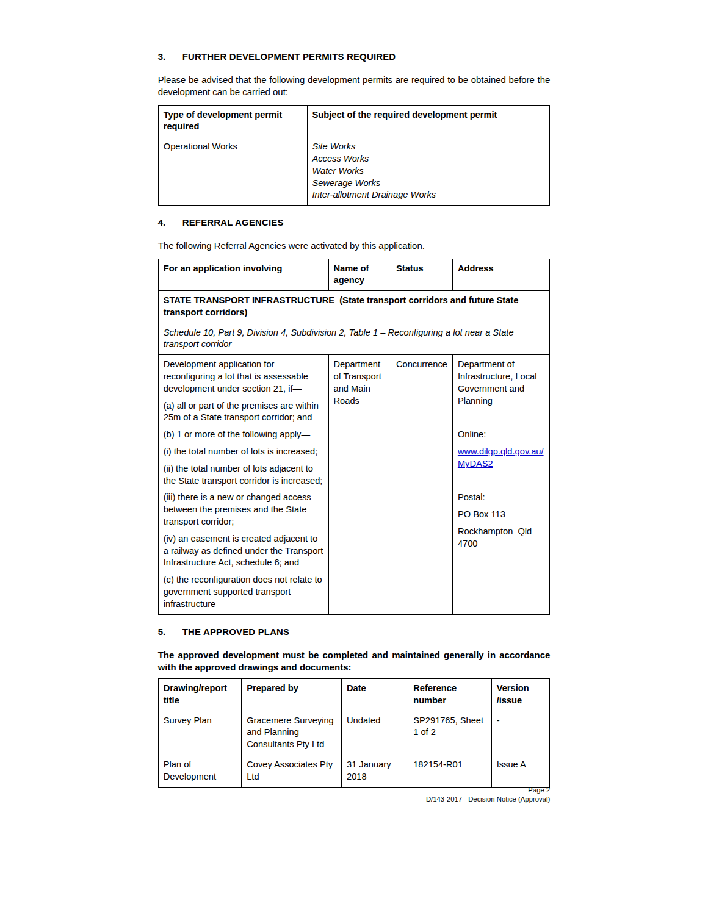3.
Further development permits required
Please be advised that the following development permits are required to be obtained before the development can be carried out:
| Type of development permit required | Subject of the required development permit |
| --- | --- |
| Operational Works | Site Works Access Works Water Works Sewerage Works Inter-allotment Drainage Works |
4.
Referral agencies
The following Referral Agencies were activated by this application.
| For an application involving | Name of agency | Status | Address |
| --- | --- | --- | --- |
| STATE TRANSPORT INFRASTRUCTURE (State transport corridors and future State transport corridors) |
| Schedule 10, Part 9, Division 4, Subdivision 2, Table 1 – Reconfiguring a lot near a State transport corridor |
| Development application for reconfiguring a lot that is assessable development under section 21, if— (a) all or part of the premises are within 25m of a State transport corridor; and (b) 1 or more of the following apply— (i) the total number of lots is increased; (ii) the total number of lots adjacent to the State transport corridor is increased; (iii) there is a new or changed access between the premises and the State transport corridor; (iv) an easement is created adjacent to a railway as defined under the Transport Infrastructure Act, schedule 6; and (c) the reconfiguration does not relate to government supported transport infrastructure | Department of Transport and Main Roads | Concurrence | Department of Infrastructure, Local Government and Planning Online: www.dilgp.qld.gov.au/MyDAS2 Postal: PO Box 113 Rockhampton Qld 4700 |
5.
The approved plans
The approved development must be completed and maintained generally in accordance with the approved drawings and documents:
| Drawing/report title | Prepared by | Date | Reference number | Version /issue |
| --- | --- | --- | --- | --- |
| Survey Plan | Gracemere Surveying and Planning Consultants Pty Ltd | Undated | SP291765, Sheet 1 of 2 | - |
| Plan of Development | Covey Associates Pty Ltd | 31 January 2018 | 182154-R01 | Issue A |
Page 2
D/143-2017 - Decision Notice (Approval)